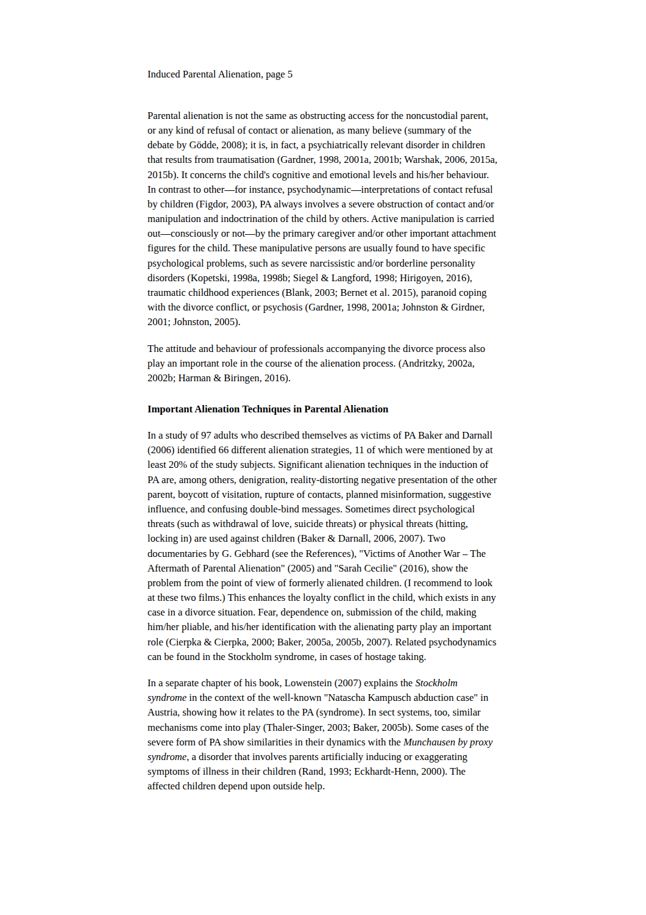Induced Parental Alienation, page 5
Parental alienation is not the same as obstructing access for the noncustodial parent, or any kind of refusal of contact or alienation, as many believe (summary of the debate by Gödde, 2008); it is, in fact, a psychiatrically relevant disorder in children that results from traumatisation (Gardner, 1998, 2001a, 2001b; Warshak, 2006, 2015a, 2015b). It concerns the child's cognitive and emotional levels and his/her behaviour. In contrast to other—for instance, psychodynamic—interpretations of contact refusal by children (Figdor, 2003), PA always involves a severe obstruction of contact and/or manipulation and indoctrination of the child by others. Active manipulation is carried out—consciously or not—by the primary caregiver and/or other important attachment figures for the child. These manipulative persons are usually found to have specific psychological problems, such as severe narcissistic and/or borderline personality disorders (Kopetski, 1998a, 1998b; Siegel & Langford, 1998; Hirigoyen, 2016), traumatic childhood experiences (Blank, 2003; Bernet et al. 2015), paranoid coping with the divorce conflict, or psychosis (Gardner, 1998, 2001a; Johnston & Girdner, 2001; Johnston, 2005).
The attitude and behaviour of professionals accompanying the divorce process also play an important role in the course of the alienation process. (Andritzky, 2002a, 2002b; Harman & Biringen, 2016).
Important Alienation Techniques in Parental Alienation
In a study of 97 adults who described themselves as victims of PA Baker and Darnall (2006) identified 66 different alienation strategies, 11 of which were mentioned by at least 20% of the study subjects. Significant alienation techniques in the induction of PA are, among others, denigration, reality-distorting negative presentation of the other parent, boycott of visitation, rupture of contacts, planned misinformation, suggestive influence, and confusing double-bind messages. Sometimes direct psychological threats (such as withdrawal of love, suicide threats) or physical threats (hitting, locking in) are used against children (Baker & Darnall, 2006, 2007). Two documentaries by G. Gebhard (see the References), "Victims of Another War – The Aftermath of Parental Alienation" (2005) and "Sarah Cecilie" (2016), show the problem from the point of view of formerly alienated children. (I recommend to look at these two films.) This enhances the loyalty conflict in the child, which exists in any case in a divorce situation. Fear, dependence on, submission of the child, making him/her pliable, and his/her identification with the alienating party play an important role (Cierpka & Cierpka, 2000; Baker, 2005a, 2005b, 2007). Related psychodynamics can be found in the Stockholm syndrome, in cases of hostage taking.
In a separate chapter of his book, Lowenstein (2007) explains the Stockholm syndrome in the context of the well-known "Natascha Kampusch abduction case" in Austria, showing how it relates to the PA (syndrome). In sect systems, too, similar mechanisms come into play (Thaler-Singer, 2003; Baker, 2005b). Some cases of the severe form of PA show similarities in their dynamics with the Munchausen by proxy syndrome, a disorder that involves parents artificially inducing or exaggerating symptoms of illness in their children (Rand, 1993; Eckhardt-Henn, 2000). The affected children depend upon outside help.